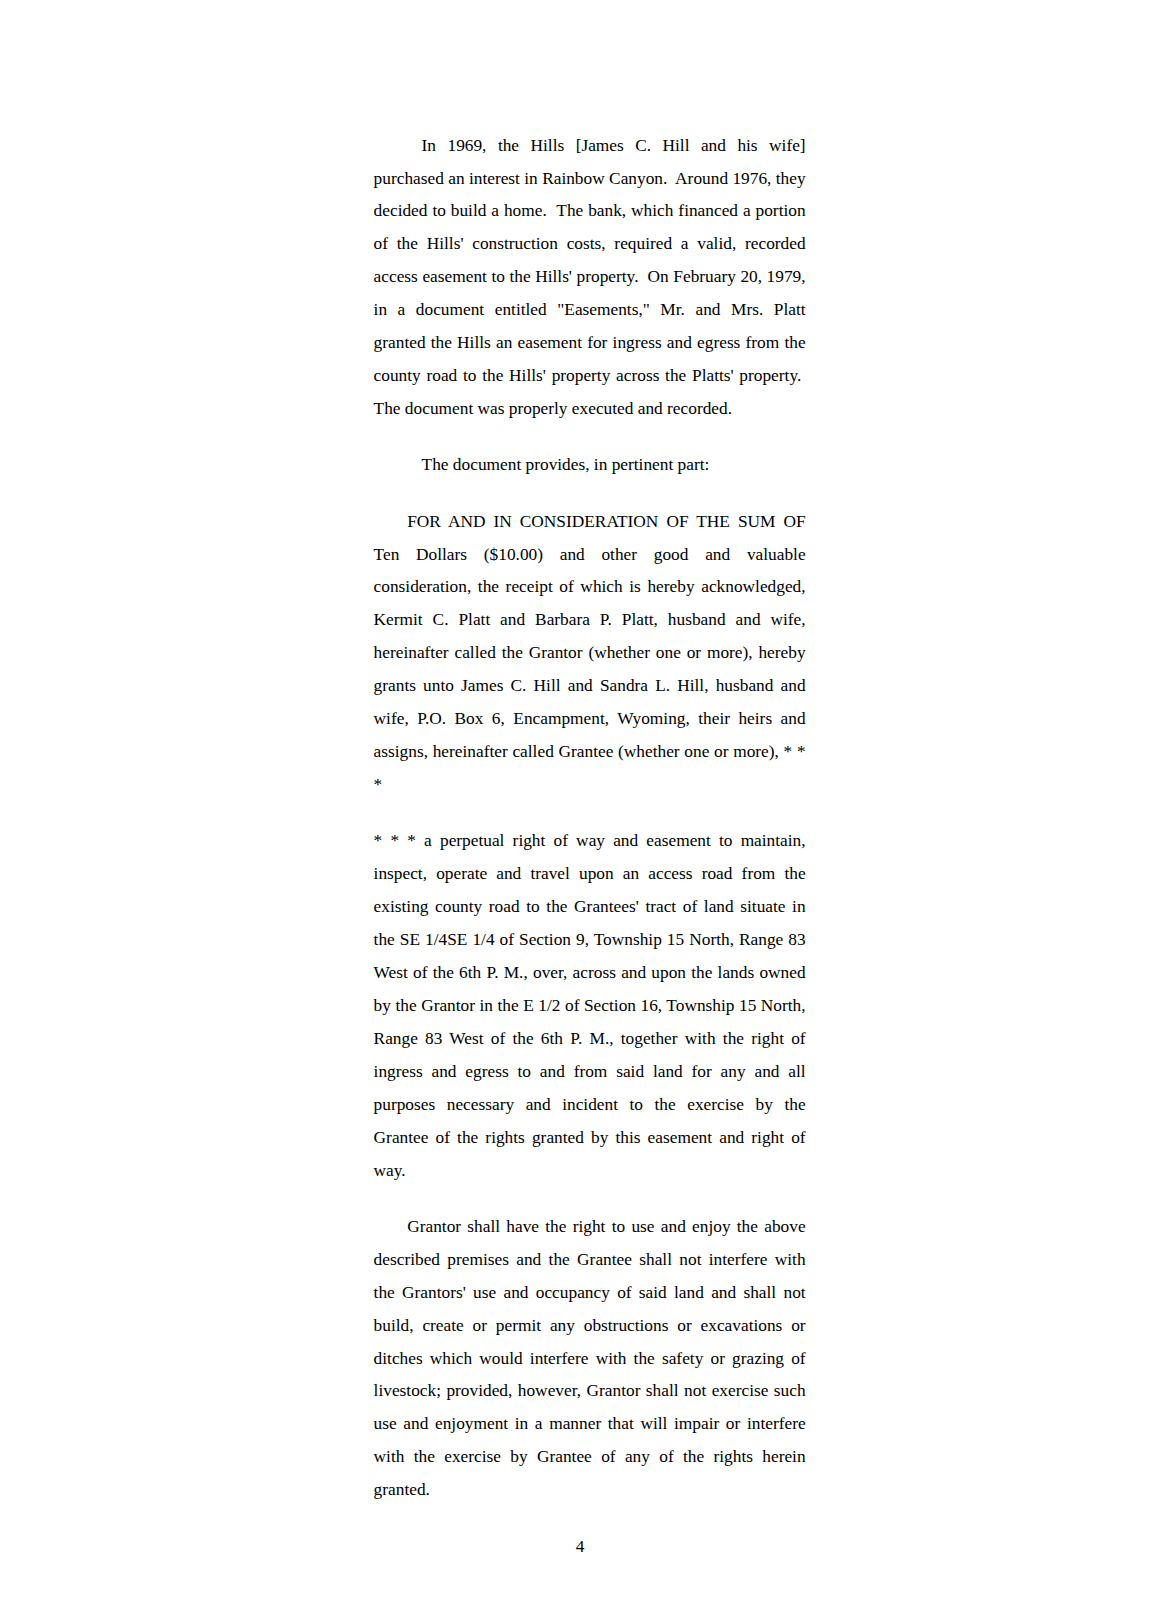In 1969, the Hills [James C. Hill and his wife] purchased an interest in Rainbow Canyon. Around 1976, they decided to build a home. The bank, which financed a portion of the Hills' construction costs, required a valid, recorded access easement to the Hills' property. On February 20, 1979, in a document entitled "Easements," Mr. and Mrs. Platt granted the Hills an easement for ingress and egress from the county road to the Hills' property across the Platts' property. The document was properly executed and recorded.
The document provides, in pertinent part:
FOR AND IN CONSIDERATION OF THE SUM OF Ten Dollars ($10.00) and other good and valuable consideration, the receipt of which is hereby acknowledged, Kermit C. Platt and Barbara P. Platt, husband and wife, hereinafter called the Grantor (whether one or more), hereby grants unto James C. Hill and Sandra L. Hill, husband and wife, P.O. Box 6, Encampment, Wyoming, their heirs and assigns, hereinafter called Grantee (whether one or more), * * *
* * * a perpetual right of way and easement to maintain, inspect, operate and travel upon an access road from the existing county road to the Grantees' tract of land situate in the SE 1/4SE 1/4 of Section 9, Township 15 North, Range 83 West of the 6th P. M., over, across and upon the lands owned by the Grantor in the E 1/2 of Section 16, Township 15 North, Range 83 West of the 6th P. M., together with the right of ingress and egress to and from said land for any and all purposes necessary and incident to the exercise by the Grantee of the rights granted by this easement and right of way.
Grantor shall have the right to use and enjoy the above described premises and the Grantee shall not interfere with the Grantors' use and occupancy of said land and shall not build, create or permit any obstructions or excavations or ditches which would interfere with the safety or grazing of livestock; provided, however, Grantor shall not exercise such use and enjoyment in a manner that will impair or interfere with the exercise by Grantee of any of the rights herein granted.
4